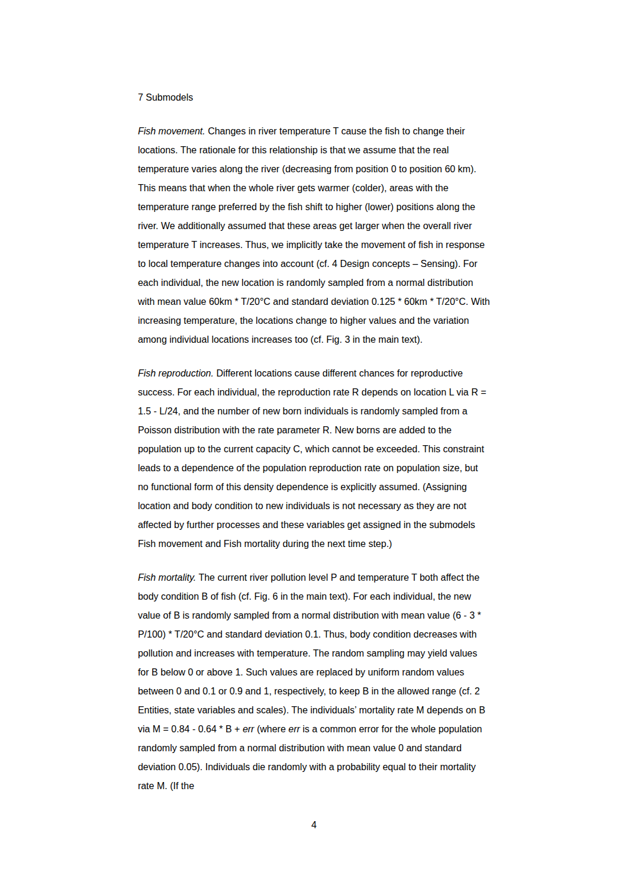7 Submodels
Fish movement. Changes in river temperature T cause the fish to change their locations. The rationale for this relationship is that we assume that the real temperature varies along the river (decreasing from position 0 to position 60 km). This means that when the whole river gets warmer (colder), areas with the temperature range preferred by the fish shift to higher (lower) positions along the river. We additionally assumed that these areas get larger when the overall river temperature T increases. Thus, we implicitly take the movement of fish in response to local temperature changes into account (cf. 4 Design concepts – Sensing). For each individual, the new location is randomly sampled from a normal distribution with mean value 60km * T/20°C and standard deviation 0.125 * 60km * T/20°C. With increasing temperature, the locations change to higher values and the variation among individual locations increases too (cf. Fig. 3 in the main text).
Fish reproduction. Different locations cause different chances for reproductive success. For each individual, the reproduction rate R depends on location L via R = 1.5 - L/24, and the number of new born individuals is randomly sampled from a Poisson distribution with the rate parameter R. New borns are added to the population up to the current capacity C, which cannot be exceeded. This constraint leads to a dependence of the population reproduction rate on population size, but no functional form of this density dependence is explicitly assumed. (Assigning location and body condition to new individuals is not necessary as they are not affected by further processes and these variables get assigned in the submodels Fish movement and Fish mortality during the next time step.)
Fish mortality. The current river pollution level P and temperature T both affect the body condition B of fish (cf. Fig. 6 in the main text). For each individual, the new value of B is randomly sampled from a normal distribution with mean value (6 - 3 * P/100) * T/20°C and standard deviation 0.1. Thus, body condition decreases with pollution and increases with temperature. The random sampling may yield values for B below 0 or above 1. Such values are replaced by uniform random values between 0 and 0.1 or 0.9 and 1, respectively, to keep B in the allowed range (cf. 2 Entities, state variables and scales). The individuals’ mortality rate M depends on B via M = 0.84 - 0.64 * B + err (where err is a common error for the whole population randomly sampled from a normal distribution with mean value 0 and standard deviation 0.05). Individuals die randomly with a probability equal to their mortality rate M. (If the
4